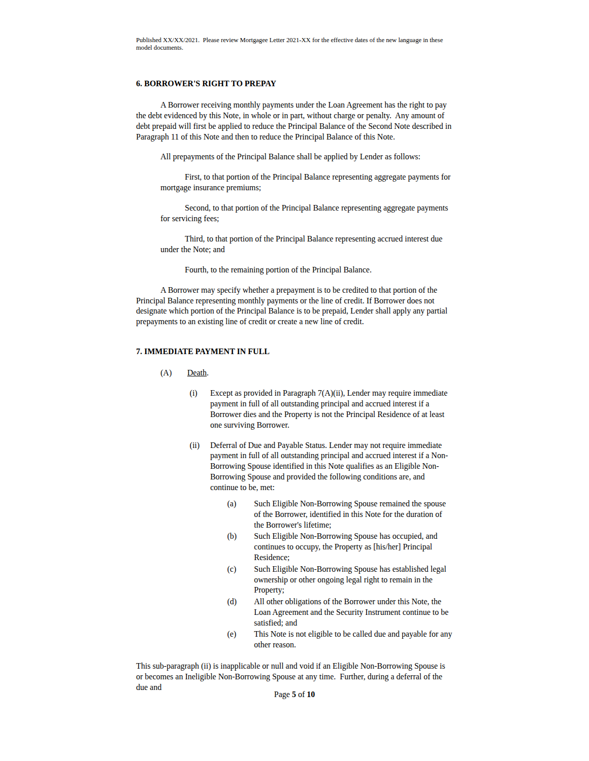Published XX/XX/2021. Please review Mortgagee Letter 2021-XX for the effective dates of the new language in these model documents.
6. Borrower's Right to Prepay
A Borrower receiving monthly payments under the Loan Agreement has the right to pay the debt evidenced by this Note, in whole or in part, without charge or penalty. Any amount of debt prepaid will first be applied to reduce the Principal Balance of the Second Note described in Paragraph 11 of this Note and then to reduce the Principal Balance of this Note.
All prepayments of the Principal Balance shall be applied by Lender as follows:
First, to that portion of the Principal Balance representing aggregate payments for mortgage insurance premiums;
Second, to that portion of the Principal Balance representing aggregate payments for servicing fees;
Third, to that portion of the Principal Balance representing accrued interest due under the Note; and
Fourth, to the remaining portion of the Principal Balance.
A Borrower may specify whether a prepayment is to be credited to that portion of the Principal Balance representing monthly payments or the line of credit. If Borrower does not designate which portion of the Principal Balance is to be prepaid, Lender shall apply any partial prepayments to an existing line of credit or create a new line of credit.
7. Immediate Payment in Full
(A) Death.
(i)
Except as provided in Paragraph 7(A)(ii), Lender may require immediate payment in full of all outstanding principal and accrued interest if a Borrower dies and the Property is not the Principal Residence of at least one surviving Borrower.
(ii)
Deferral of Due and Payable Status. Lender may not require immediate payment in full of all outstanding principal and accrued interest if a Non-Borrowing Spouse identified in this Note qualifies as an Eligible Non-Borrowing Spouse and provided the following conditions are, and continue to be, met:
(a)
Such Eligible Non-Borrowing Spouse remained the spouse of the Borrower, identified in this Note for the duration of the Borrower's lifetime;
(b)
Such Eligible Non-Borrowing Spouse has occupied, and continues to occupy, the Property as [his/her] Principal Residence;
(c)
Such Eligible Non-Borrowing Spouse has established legal ownership or other ongoing legal right to remain in the Property;
(d)
All other obligations of the Borrower under this Note, the Loan Agreement and the Security Instrument continue to be satisfied; and
(e)
This Note is not eligible to be called due and payable for any other reason.
This sub-paragraph (ii) is inapplicable or null and void if an Eligible Non-Borrowing Spouse is or becomes an Ineligible Non-Borrowing Spouse at any time. Further, during a deferral of the due and
Page 5 of 10